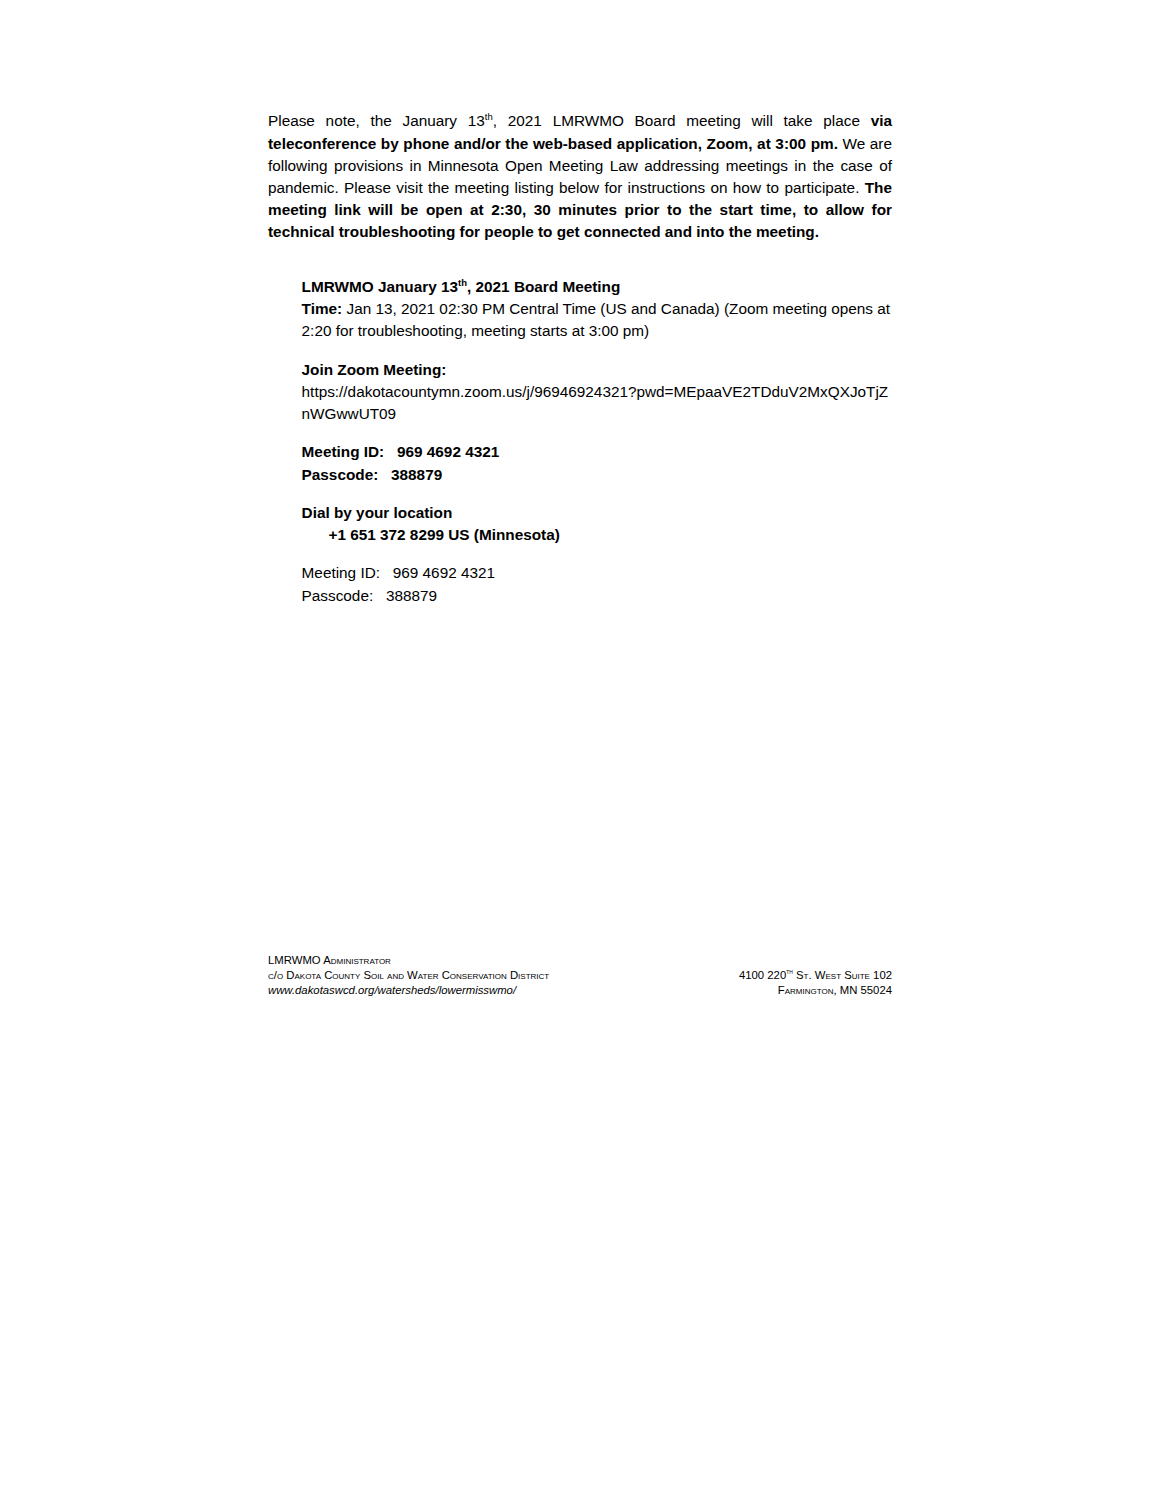Please note, the January 13th, 2021 LMRWMO Board meeting will take place via teleconference by phone and/or the web-based application, Zoom, at 3:00 pm. We are following provisions in Minnesota Open Meeting Law addressing meetings in the case of pandemic. Please visit the meeting listing below for instructions on how to participate. The meeting link will be open at 2:30, 30 minutes prior to the start time, to allow for technical troubleshooting for people to get connected and into the meeting.
LMRWMO January 13th, 2021 Board Meeting
Time: Jan 13, 2021 02:30 PM Central Time (US and Canada) (Zoom meeting opens at 2:20 for troubleshooting, meeting starts at 3:00 pm)
Join Zoom Meeting:
https://dakotacountymn.zoom.us/j/96946924321?pwd=MEpaaVE2TDduV2MxQXJoTjZnWGwwUT09
Meeting ID: 969 4692 4321
Passcode: 388879
Dial by your location
+1 651 372 8299 US (Minnesota)
Meeting ID: 969 4692 4321
Passcode: 388879
LMRWMO Administrator
c/o Dakota County Soil and Water Conservation District
www.dakotaswcd.org/watersheds/lowermisswmo/
4100 220th St. West Suite 102
Farmington, MN 55024